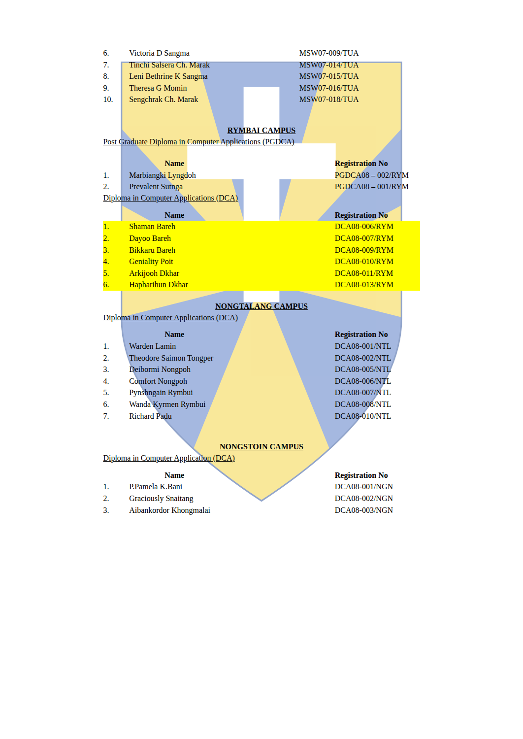| 6. | Victoria D Sangma | MSW07-009/TUA |
| 7. | Tinchi Salsera Ch. Marak | MSW07-014/TUA |
| 8. | Leni Bethrine K Sangma | MSW07-015/TUA |
| 9. | Theresa G Momin | MSW07-016/TUA |
| 10. | Sengchrak Ch. Marak | MSW07-018/TUA |
RYMBAI CAMPUS
Post Graduate Diploma in Computer Applications (PGDCA)
| | Name | Registration No |
| 1. | Marbiangki Lyngdoh | PGDCA08 – 002/RYM |
| 2. | Prevalent Sutnga | PGDCA08 – 001/RYM |
Diploma in Computer Applications (DCA)
| | Name | Registration No |
| 1. | Shaman Bareh | DCA08-006/RYM |
| 2. | Dayoo Bareh | DCA08-007/RYM |
| 3. | Bikkaru Bareh | DCA08-009/RYM |
| 4. | Geniality Poit | DCA08-010/RYM |
| 5. | Arkijooh Dkhar | DCA08-011/RYM |
| 6. | Hapharihun Dkhar | DCA08-013/RYM |
NONGTALANG CAMPUS
Diploma in Computer Applications (DCA)
| | Name | Registration No |
| 1. | Warden Lamin | DCA08-001/NTL |
| 2. | Theodore Saimon Tongper | DCA08-002/NTL |
| 3. | Deibormi Nongpoh | DCA08-005/NTL |
| 4. | Comfort Nongpoh | DCA08-006/NTL |
| 5. | Pynshngain Rymbui | DCA08-007/NTL |
| 6. | Wanda Kyrmen Rymbui | DCA08-008/NTL |
| 7. | Richard Padu | DCA08-010/NTL |
NONGSTOIN CAMPUS
Diploma in Computer Application (DCA)
| | Name | Registration No |
| 1. | P.Pamela K.Bani | DCA08-001/NGN |
| 2. | Graciously Snaitang | DCA08-002/NGN |
| 3. | Aibankordor Khongmalai | DCA08-003/NGN |